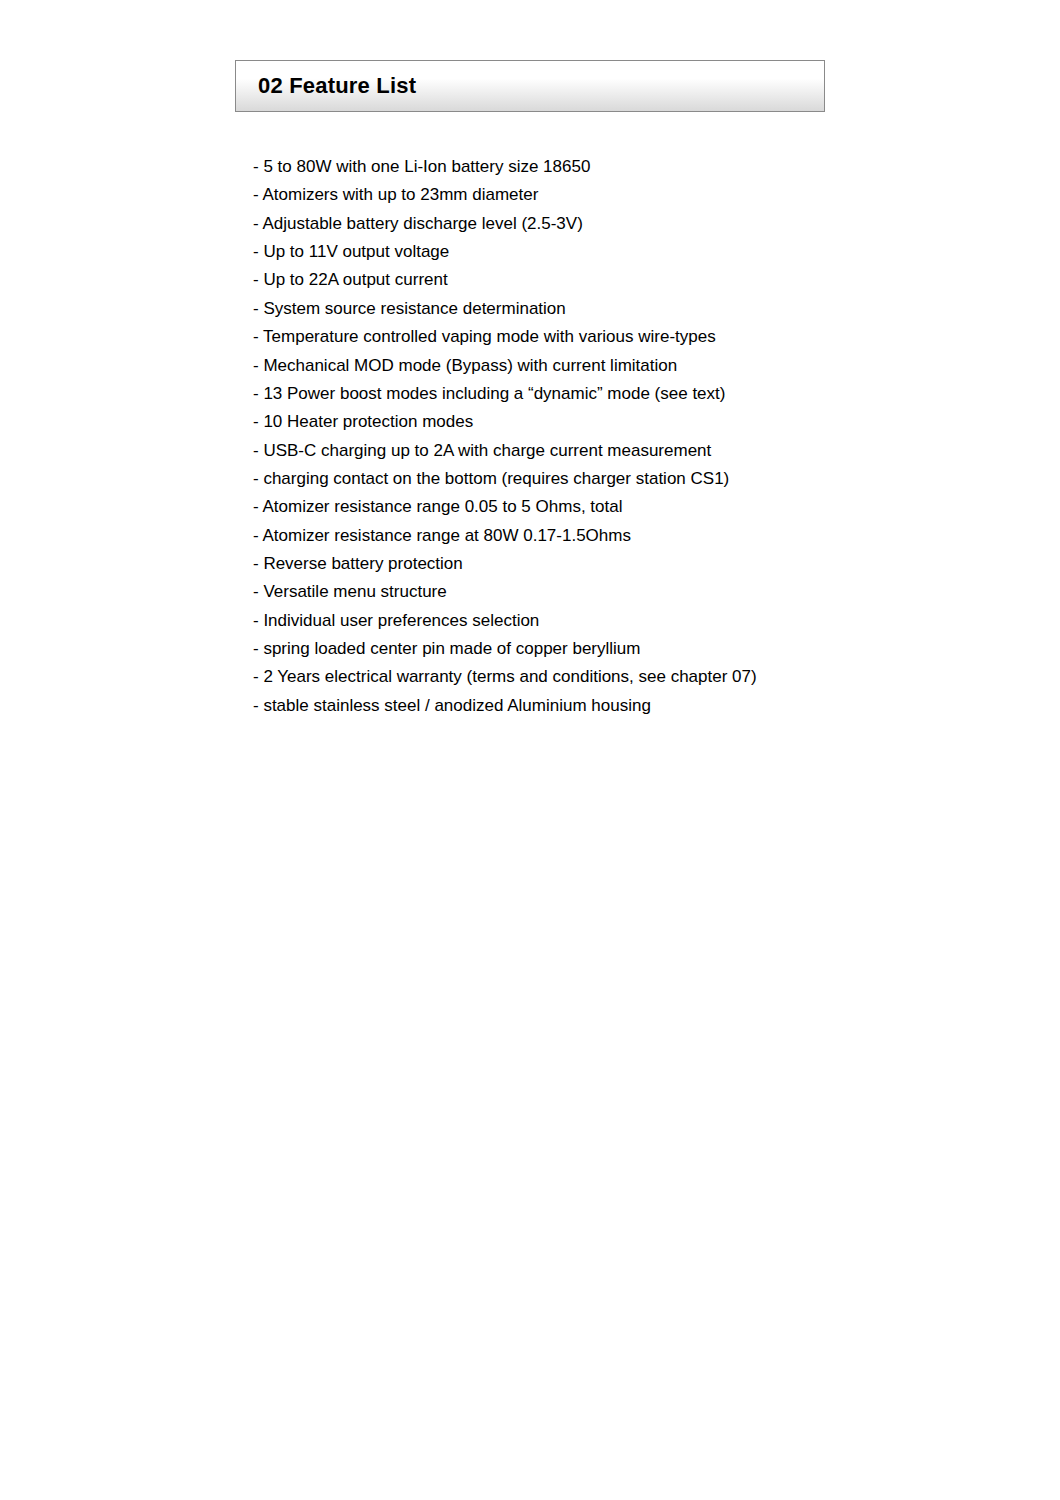02 Feature List
5 to 80W with one Li-Ion battery size 18650
Atomizers with up to 23mm diameter
Adjustable battery discharge level (2.5-3V)
Up to 11V output voltage
Up to 22A output current
System source resistance determination
Temperature controlled vaping mode with various wire-types
Mechanical MOD mode (Bypass) with current limitation
13 Power boost modes including a “dynamic” mode (see text)
10 Heater protection modes
USB-C charging up to 2A with charge current measurement
charging contact on the bottom (requires charger station CS1)
Atomizer resistance range 0.05 to 5 Ohms, total
Atomizer resistance range at 80W 0.17-1.5Ohms
Reverse battery protection
Versatile menu structure
Individual user preferences selection
spring loaded center pin made of copper beryllium
2 Years electrical warranty (terms and conditions, see chapter 07)
stable stainless steel / anodized Aluminium housing